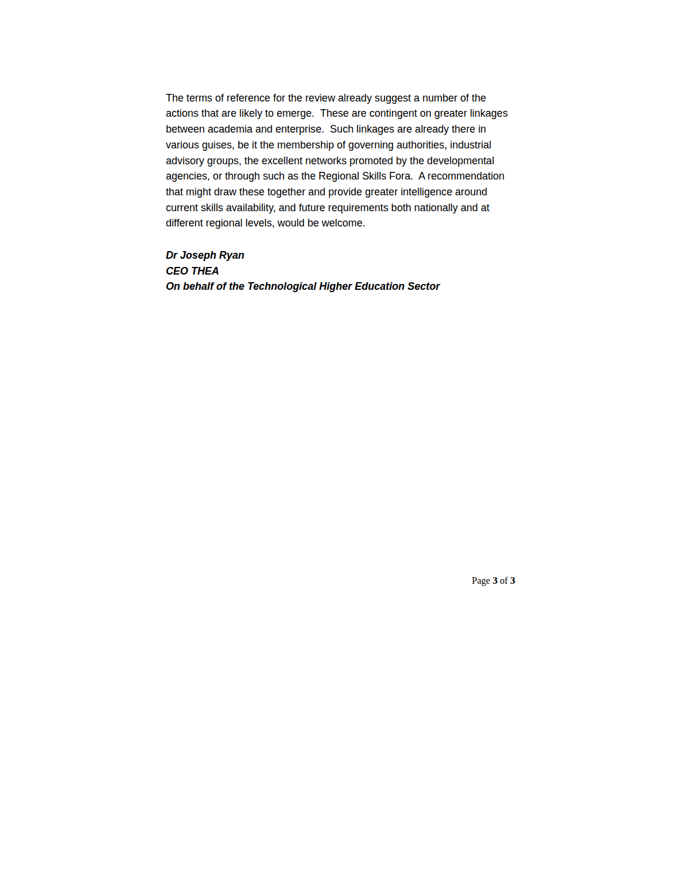The terms of reference for the review already suggest a number of the actions that are likely to emerge. These are contingent on greater linkages between academia and enterprise. Such linkages are already there in various guises, be it the membership of governing authorities, industrial advisory groups, the excellent networks promoted by the developmental agencies, or through such as the Regional Skills Fora. A recommendation that might draw these together and provide greater intelligence around current skills availability, and future requirements both nationally and at different regional levels, would be welcome.
Dr Joseph Ryan
CEO THEA
On behalf of the Technological Higher Education Sector
Page 3 of 3